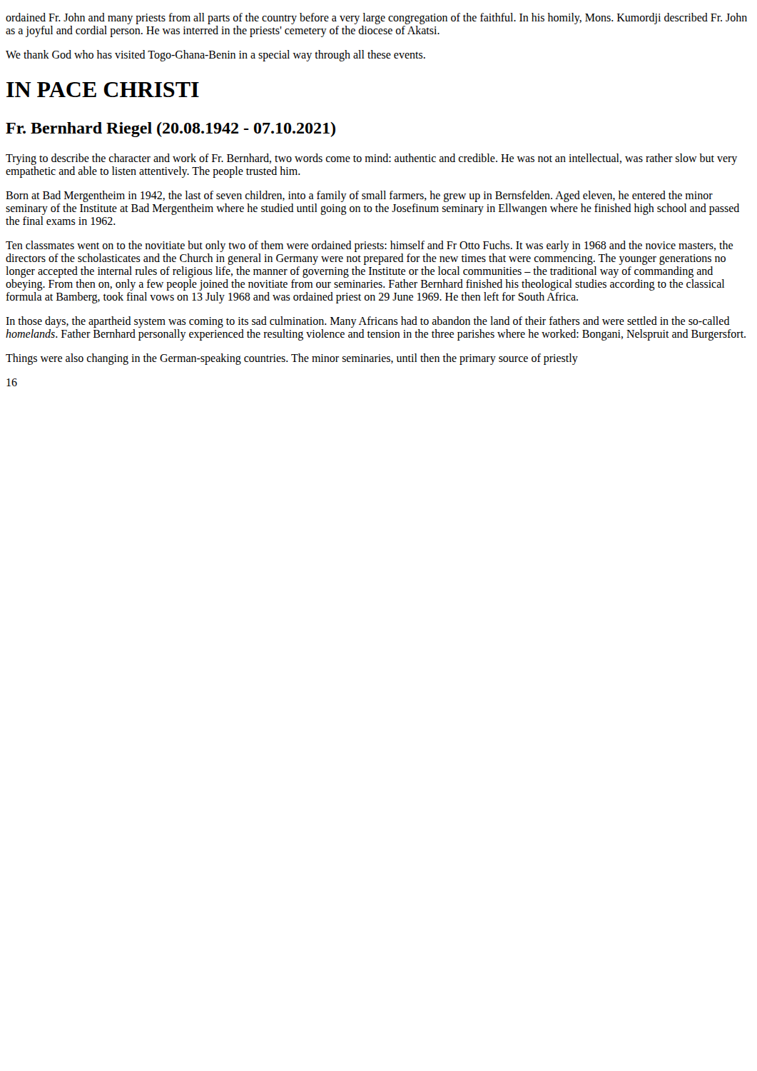ordained Fr. John and many priests from all parts of the country before a very large congregation of the faithful. In his homily, Mons. Kumordji described Fr. John as a joyful and cordial person. He was interred in the priests' cemetery of the diocese of Akatsi.
We thank God who has visited Togo-Ghana-Benin in a special way through all these events.
IN PACE CHRISTI
Fr. Bernhard Riegel (20.08.1942 - 07.10.2021)
Trying to describe the character and work of Fr. Bernhard, two words come to mind: authentic and credible. He was not an intellectual, was rather slow but very empathetic and able to listen attentively. The people trusted him.
Born at Bad Mergentheim in 1942, the last of seven children, into a family of small farmers, he grew up in Bernsfelden. Aged eleven, he entered the minor seminary of the Institute at Bad Mergentheim where he studied until going on to the Josefinum seminary in Ellwangen where he finished high school and passed the final exams in 1962.
Ten classmates went on to the novitiate but only two of them were ordained priests: himself and Fr Otto Fuchs. It was early in 1968 and the novice masters, the directors of the scholasticates and the Church in general in Germany were not prepared for the new times that were commencing. The younger generations no longer accepted the internal rules of religious life, the manner of governing the Institute or the local communities – the traditional way of commanding and obeying. From then on, only a few people joined the novitiate from our seminaries. Father Bernhard finished his theological studies according to the classical formula at Bamberg, took final vows on 13 July 1968 and was ordained priest on 29 June 1969. He then left for South Africa.
In those days, the apartheid system was coming to its sad culmination. Many Africans had to abandon the land of their fathers and were settled in the so-called homelands. Father Bernhard personally experienced the resulting violence and tension in the three parishes where he worked: Bongani, Nelspruit and Burgersfort.
Things were also changing in the German-speaking countries. The minor seminaries, until then the primary source of priestly
16